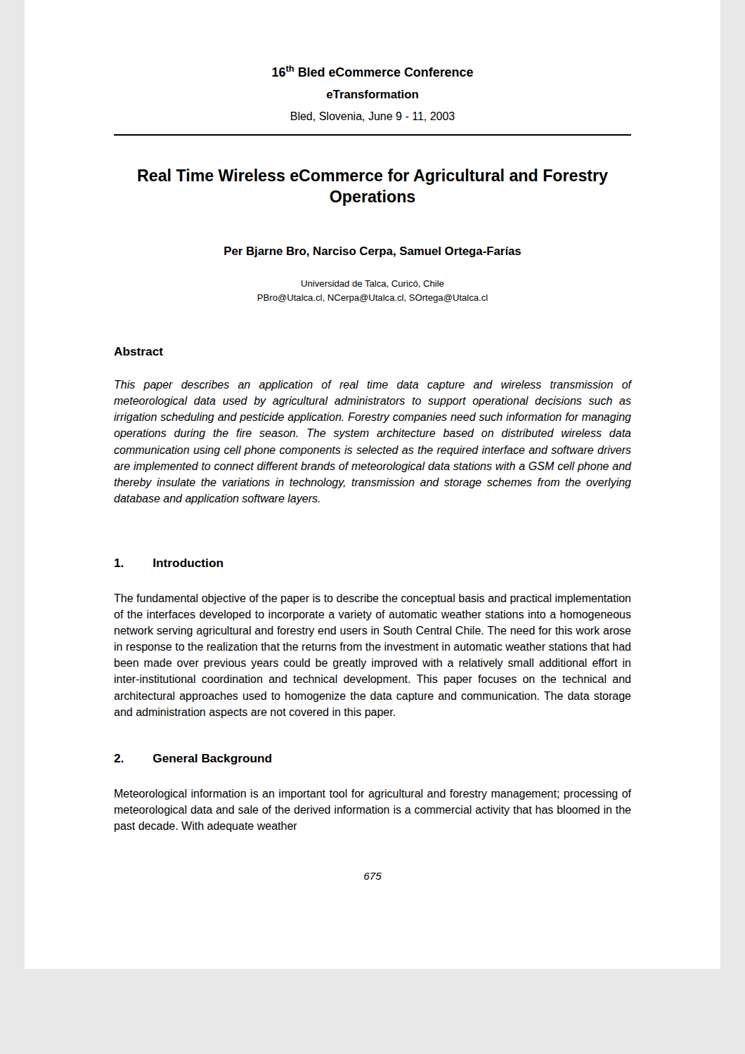16th Bled eCommerce Conference
eTransformation
Bled, Slovenia, June 9 - 11, 2003
Real Time Wireless eCommerce for Agricultural and Forestry Operations
Per Bjarne Bro, Narciso Cerpa, Samuel Ortega-Farías
Universidad de Talca, Curicó, Chile
PBro@Utalca.cl, NCerpa@Utalca.cl, SOrtega@Utalca.cl
Abstract
This paper describes an application of real time data capture and wireless transmission of meteorological data used by agricultural administrators to support operational decisions such as irrigation scheduling and pesticide application. Forestry companies need such information for managing operations during the fire season. The system architecture based on distributed wireless data communication using cell phone components is selected as the required interface and software drivers are implemented to connect different brands of meteorological data stations with a GSM cell phone and thereby insulate the variations in technology, transmission and storage schemes from the overlying database and application software layers.
1. Introduction
The fundamental objective of the paper is to describe the conceptual basis and practical implementation of the interfaces developed to incorporate a variety of automatic weather stations into a homogeneous network serving agricultural and forestry end users in South Central Chile. The need for this work arose in response to the realization that the returns from the investment in automatic weather stations that had been made over previous years could be greatly improved with a relatively small additional effort in inter-institutional coordination and technical development. This paper focuses on the technical and architectural approaches used to homogenize the data capture and communication. The data storage and administration aspects are not covered in this paper.
2. General Background
Meteorological information is an important tool for agricultural and forestry management; processing of meteorological data and sale of the derived information is a commercial activity that has bloomed in the past decade. With adequate weather
675